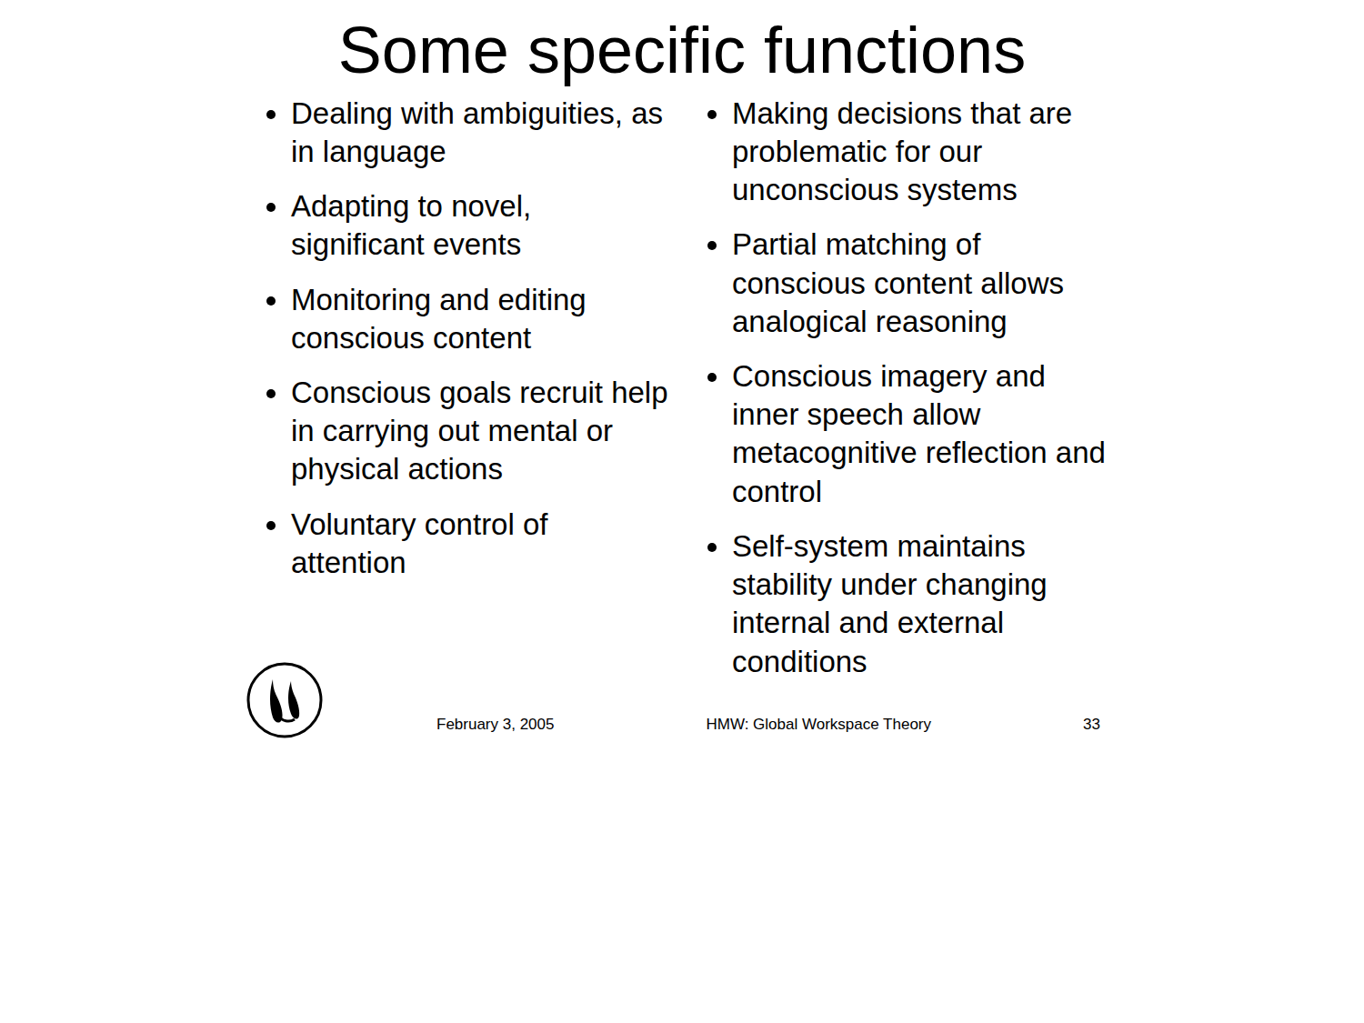Some specific functions
Dealing with ambiguities, as in language
Adapting to novel, significant events
Monitoring and editing conscious content
Conscious goals recruit help in carrying out mental or physical actions
Voluntary control of attention
Making decisions that are problematic for our unconscious systems
Partial matching of conscious content allows analogical reasoning
Conscious imagery and inner speech allow metacognitive reflection and control
Self-system maintains stability under changing internal and external conditions
February 3, 2005
HMW: Global Workspace Theory
33